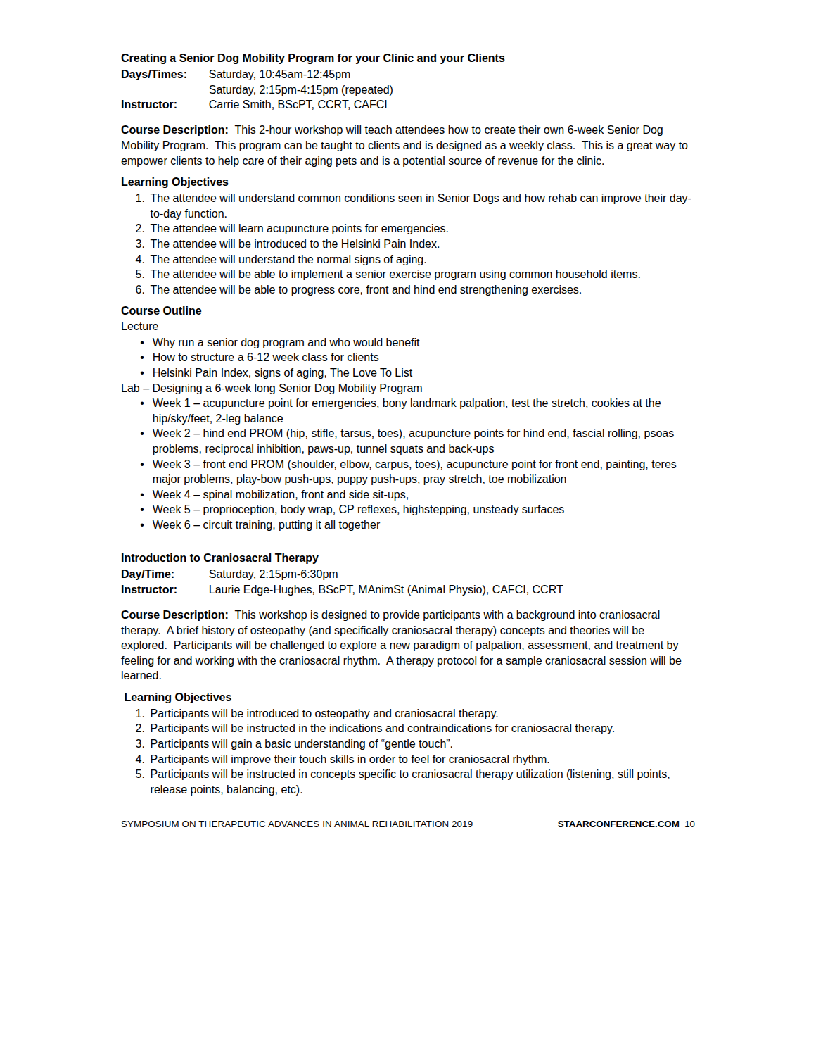Creating a Senior Dog Mobility Program for your Clinic and your Clients
Days/Times:
Saturday, 10:45am-12:45pm
Saturday, 2:15pm-4:15pm (repeated)
Instructor:
Carrie Smith, BScPT, CCRT, CAFCI
Course Description: This 2-hour workshop will teach attendees how to create their own 6-week Senior Dog Mobility Program. This program can be taught to clients and is designed as a weekly class. This is a great way to empower clients to help care of their aging pets and is a potential source of revenue for the clinic.
Learning Objectives
The attendee will understand common conditions seen in Senior Dogs and how rehab can improve their day-to-day function.
The attendee will learn acupuncture points for emergencies.
The attendee will be introduced to the Helsinki Pain Index.
The attendee will understand the normal signs of aging.
The attendee will be able to implement a senior exercise program using common household items.
The attendee will be able to progress core, front and hind end strengthening exercises.
Course Outline
Lecture
Why run a senior dog program and who would benefit
How to structure a 6-12 week class for clients
Helsinki Pain Index, signs of aging, The Love To List
Lab – Designing a 6-week long Senior Dog Mobility Program
Week 1 – acupuncture point for emergencies, bony landmark palpation, test the stretch, cookies at the hip/sky/feet, 2-leg balance
Week 2 – hind end PROM (hip, stifle, tarsus, toes), acupuncture points for hind end, fascial rolling, psoas problems, reciprocal inhibition, paws-up, tunnel squats and back-ups
Week 3 – front end PROM (shoulder, elbow, carpus, toes), acupuncture point for front end, painting, teres major problems, play-bow push-ups, puppy push-ups, pray stretch, toe mobilization
Week 4 – spinal mobilization, front and side sit-ups,
Week 5 – proprioception, body wrap, CP reflexes, highstepping, unsteady surfaces
Week 6 – circuit training, putting it all together
Introduction to Craniosacral Therapy
Day/Time:
Saturday, 2:15pm-6:30pm
Instructor:
Laurie Edge-Hughes, BScPT, MAnimSt (Animal Physio), CAFCI, CCRT
Course Description: This workshop is designed to provide participants with a background into craniosacral therapy. A brief history of osteopathy (and specifically craniosacral therapy) concepts and theories will be explored. Participants will be challenged to explore a new paradigm of palpation, assessment, and treatment by feeling for and working with the craniosacral rhythm. A therapy protocol for a sample craniosacral session will be learned.
Learning Objectives
Participants will be introduced to osteopathy and craniosacral therapy.
Participants will be instructed in the indications and contraindications for craniosacral therapy.
Participants will gain a basic understanding of “gentle touch”.
Participants will improve their touch skills in order to feel for craniosacral rhythm.
Participants will be instructed in concepts specific to craniosacral therapy utilization (listening, still points, release points, balancing, etc).
SYMPOSIUM ON THERAPEUTIC ADVANCES IN ANIMAL REHABILITATION 2019 STAARCONFERENCE.COM 10